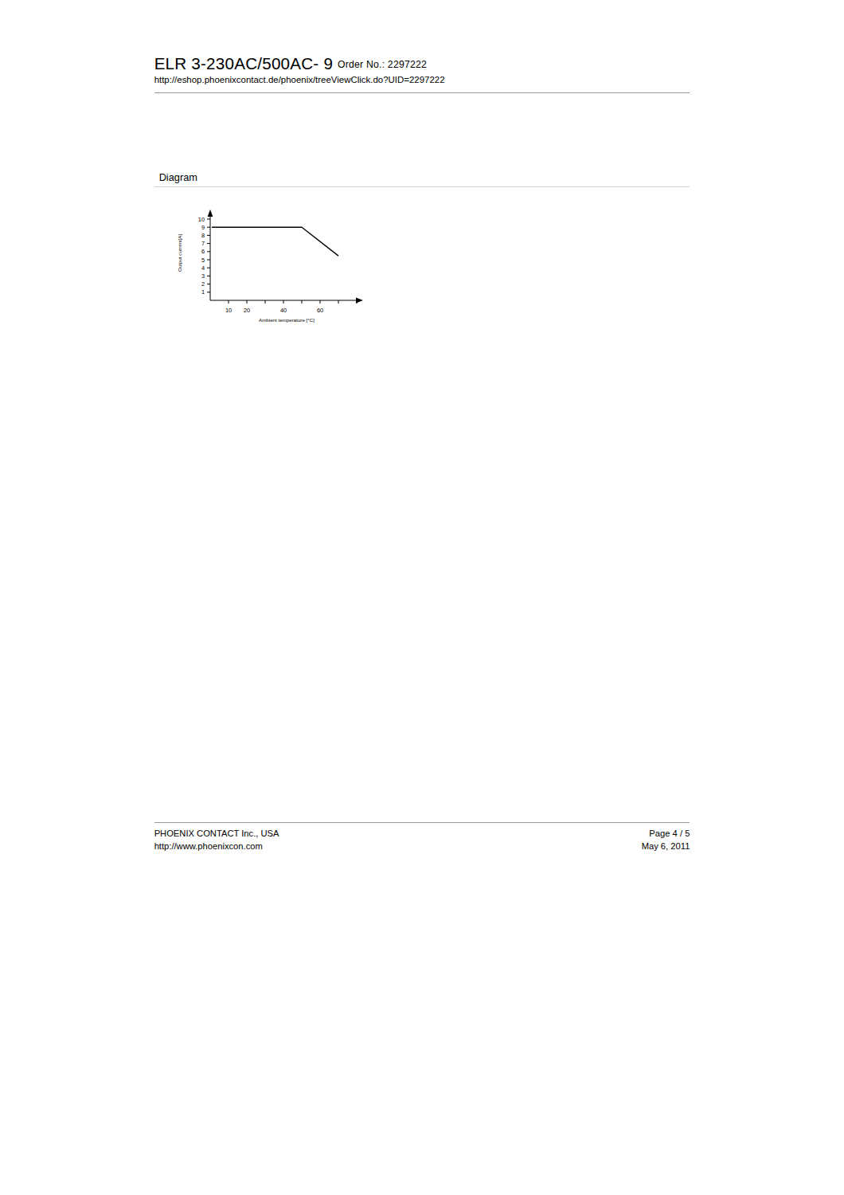ELR 3-230AC/500AC- 9 Order No.: 2297222
http://eshop.phoenixcontact.de/phoenix/treeViewClick.do?UID=2297222
Diagram
Output current[A] 1 2 3 4 5 6 7 8 9 10 x = 48 + (T-0)*2.3 => 10°C -> 71, 20 -> 94, 40 -> 140, 60 -> 186, 80 -> 232 10 20 40 60 Ambient temperature [°C]
PHOENIX CONTACT Inc., USA
http://www.phoenixcon.com
Page 4 / 5
May 6, 2011